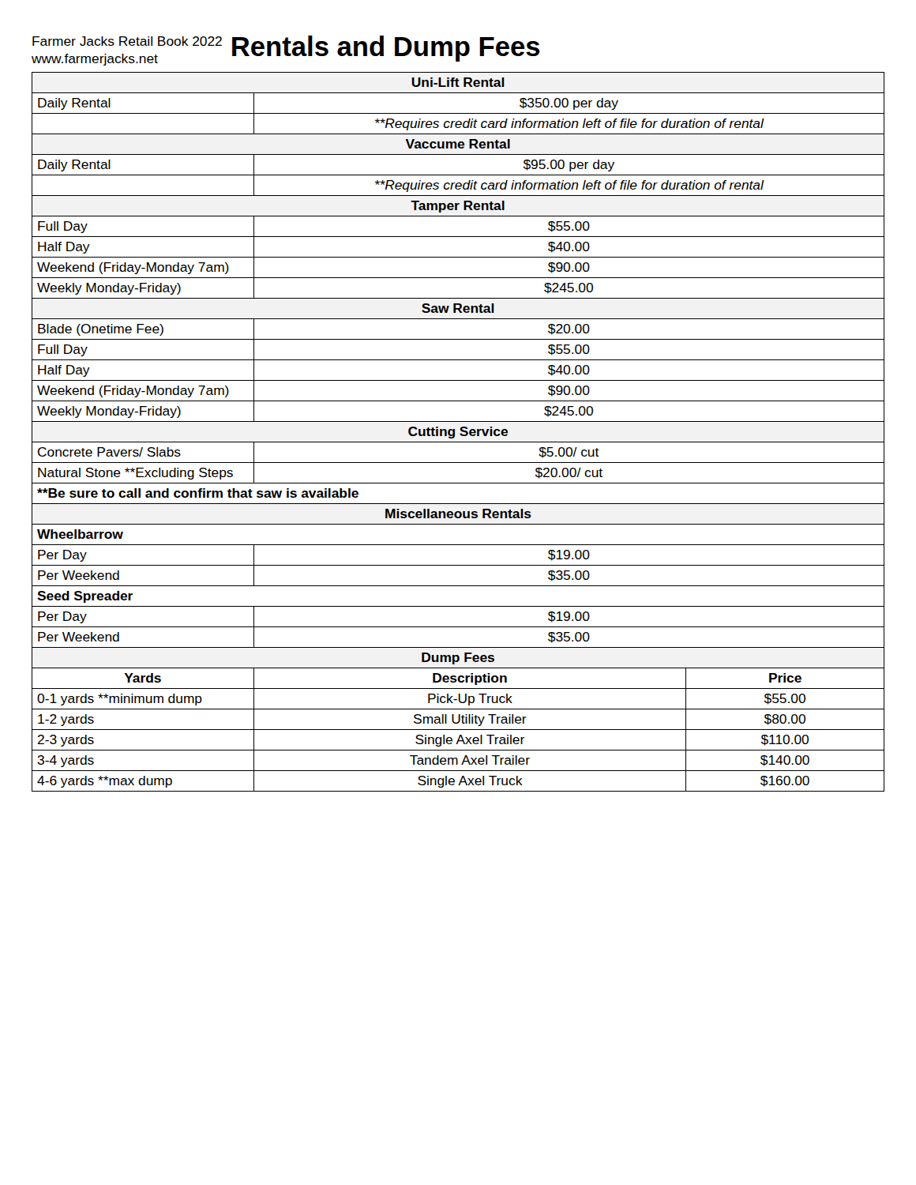Farmer Jacks Retail Book 2022
www.farmerjacks.net
Rentals and Dump Fees
| Uni-Lift Rental |
| Daily Rental | $350.00 per day |
| | ** Requires credit card information left of file for duration of rental |
| Vaccume Rental |
| Daily Rental | $95.00 per day |
| | ** Requires credit card information left of file for duration of rental |
| Tamper Rental |
| Full Day | $55.00 |
| Half Day | $40.00 |
| Weekend (Friday-Monday 7am) | $90.00 |
| Weekly Monday-Friday) | $245.00 |
| Saw Rental |
| Blade (Onetime Fee) | $20.00 |
| Full Day | $55.00 |
| Half Day | $40.00 |
| Weekend (Friday-Monday 7am) | $90.00 |
| Weekly Monday-Friday) | $245.00 |
| Cutting Service |
| Concrete Pavers/ Slabs | $5.00/ cut |
| Natural Stone **Excluding Steps | $20.00/ cut |
| **Be sure to call and confirm that saw is available |
| Miscellaneous Rentals |
| Wheelbarrow |
| Per Day | $19.00 |
| Per Weekend | $35.00 |
| Seed Spreader |
| Per Day | $19.00 |
| Per Weekend | $35.00 |
| Dump Fees |
| Yards | Description | Price |
| 0-1 yards **minimum dump | Pick-Up Truck | $55.00 |
| 1-2 yards | Small Utility Trailer | $80.00 |
| 2-3 yards | Single Axel Trailer | $110.00 |
| 3-4 yards | Tandem Axel Trailer | $140.00 |
| 4-6 yards **max dump | Single Axel Truck | $160.00 |